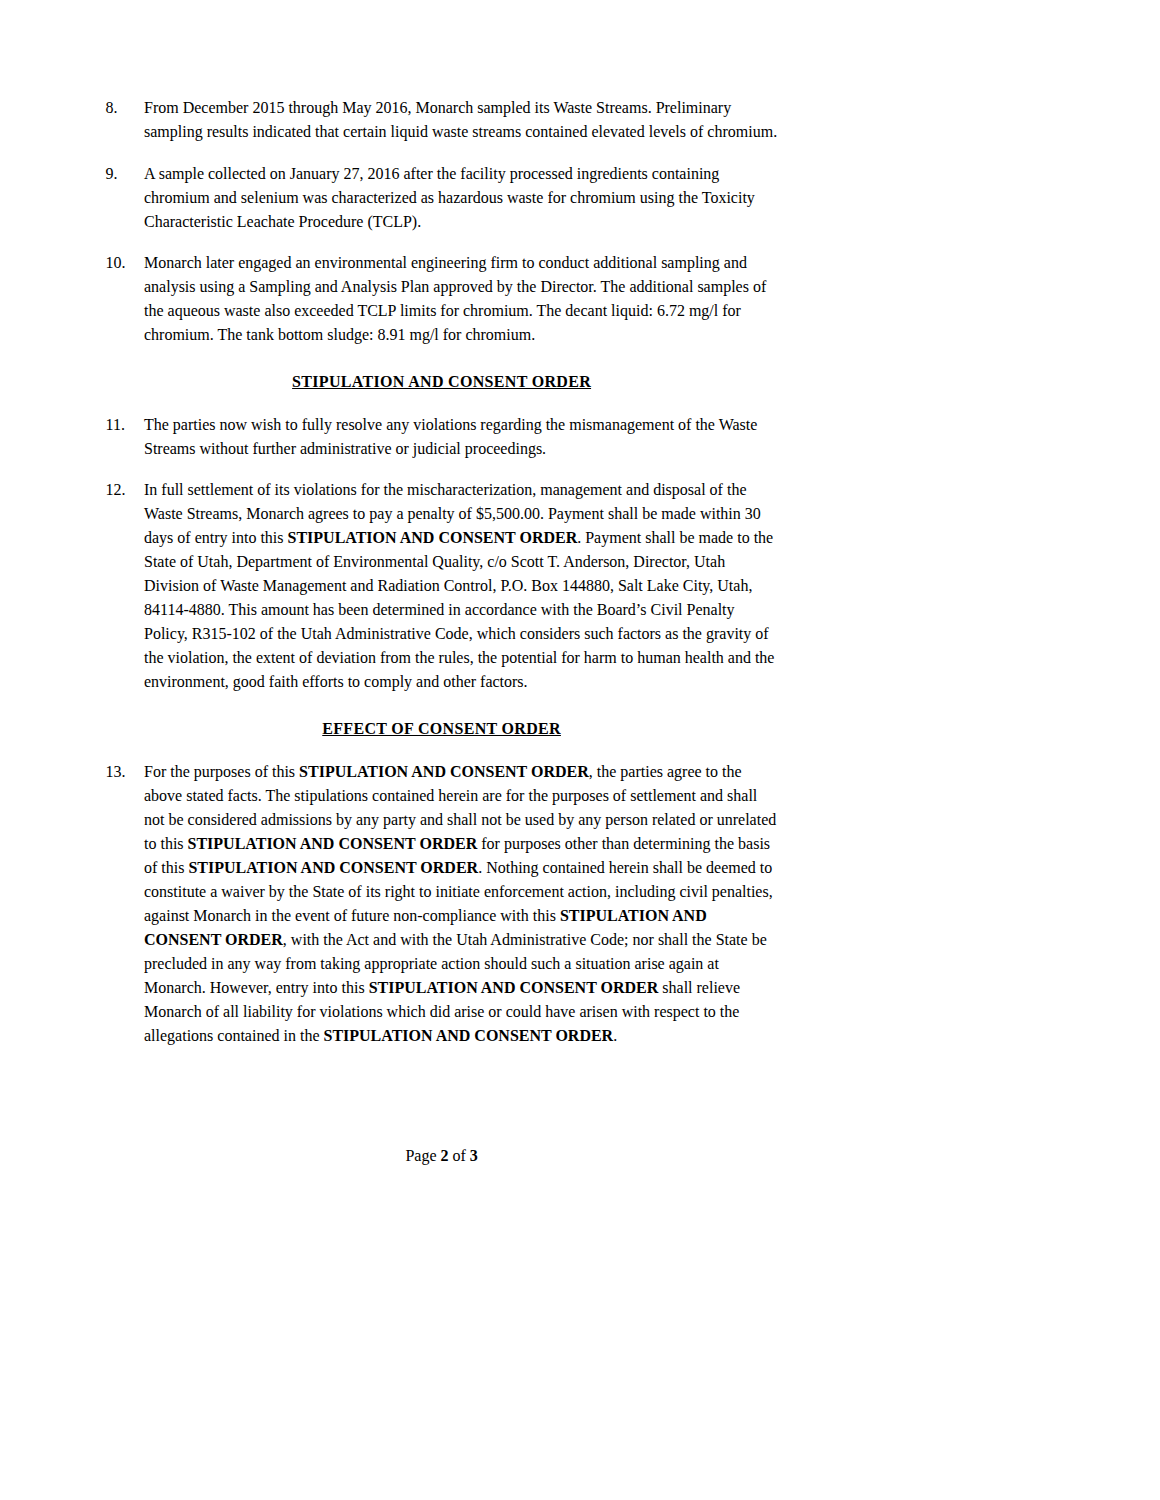8. From December 2015 through May 2016, Monarch sampled its Waste Streams. Preliminary sampling results indicated that certain liquid waste streams contained elevated levels of chromium.
9. A sample collected on January 27, 2016 after the facility processed ingredients containing chromium and selenium was characterized as hazardous waste for chromium using the Toxicity Characteristic Leachate Procedure (TCLP).
10. Monarch later engaged an environmental engineering firm to conduct additional sampling and analysis using a Sampling and Analysis Plan approved by the Director. The additional samples of the aqueous waste also exceeded TCLP limits for chromium. The decant liquid: 6.72 mg/l for chromium. The tank bottom sludge: 8.91 mg/l for chromium.
STIPULATION AND CONSENT ORDER
11. The parties now wish to fully resolve any violations regarding the mismanagement of the Waste Streams without further administrative or judicial proceedings.
12. In full settlement of its violations for the mischaracterization, management and disposal of the Waste Streams, Monarch agrees to pay a penalty of $5,500.00. Payment shall be made within 30 days of entry into this STIPULATION AND CONSENT ORDER. Payment shall be made to the State of Utah, Department of Environmental Quality, c/o Scott T. Anderson, Director, Utah Division of Waste Management and Radiation Control, P.O. Box 144880, Salt Lake City, Utah, 84114-4880. This amount has been determined in accordance with the Board’s Civil Penalty Policy, R315-102 of the Utah Administrative Code, which considers such factors as the gravity of the violation, the extent of deviation from the rules, the potential for harm to human health and the environment, good faith efforts to comply and other factors.
EFFECT OF CONSENT ORDER
13. For the purposes of this STIPULATION AND CONSENT ORDER, the parties agree to the above stated facts. The stipulations contained herein are for the purposes of settlement and shall not be considered admissions by any party and shall not be used by any person related or unrelated to this STIPULATION AND CONSENT ORDER for purposes other than determining the basis of this STIPULATION AND CONSENT ORDER. Nothing contained herein shall be deemed to constitute a waiver by the State of its right to initiate enforcement action, including civil penalties, against Monarch in the event of future non-compliance with this STIPULATION AND CONSENT ORDER, with the Act and with the Utah Administrative Code; nor shall the State be precluded in any way from taking appropriate action should such a situation arise again at Monarch. However, entry into this STIPULATION AND CONSENT ORDER shall relieve Monarch of all liability for violations which did arise or could have arisen with respect to the allegations contained in the STIPULATION AND CONSENT ORDER.
Page 2 of 3